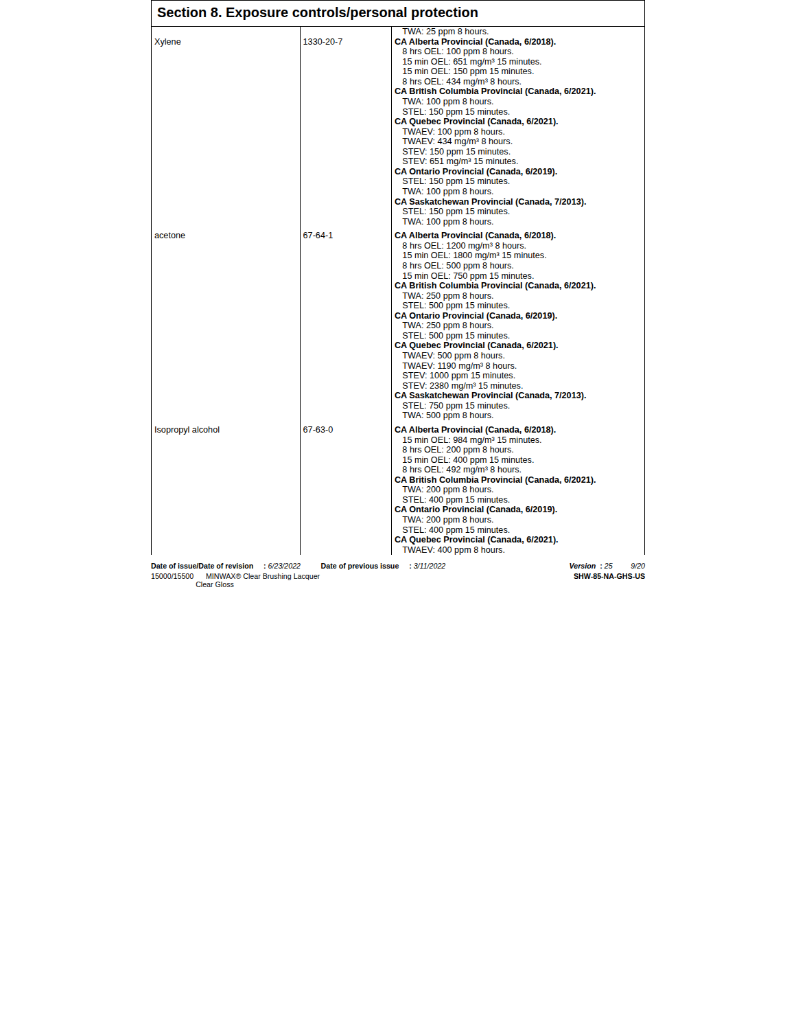Section 8. Exposure controls/personal protection
| | | TWA: 25 ppm 8 hours. |
| Xylene | 1330-20-7 | CA Alberta Provincial (Canada, 6/2018). 8 hrs OEL: 100 ppm 8 hours. 15 min OEL: 651 mg/m³ 15 minutes. 15 min OEL: 150 ppm 15 minutes. 8 hrs OEL: 434 mg/m³ 8 hours. CA British Columbia Provincial (Canada, 6/2021). TWA: 100 ppm 8 hours. STEL: 150 ppm 15 minutes. CA Quebec Provincial (Canada, 6/2021). TWAEV: 100 ppm 8 hours. TWAEV: 434 mg/m³ 8 hours. STEV: 150 ppm 15 minutes. STEV: 651 mg/m³ 15 minutes. CA Ontario Provincial (Canada, 6/2019). STEL: 150 ppm 15 minutes. TWA: 100 ppm 8 hours. CA Saskatchewan Provincial (Canada, 7/2013). STEL: 150 ppm 15 minutes. TWA: 100 ppm 8 hours. |
| acetone | 67-64-1 | CA Alberta Provincial (Canada, 6/2018). 8 hrs OEL: 1200 mg/m³ 8 hours. 15 min OEL: 1800 mg/m³ 15 minutes. 8 hrs OEL: 500 ppm 8 hours. 15 min OEL: 750 ppm 15 minutes. CA British Columbia Provincial (Canada, 6/2021). TWA: 250 ppm 8 hours. STEL: 500 ppm 15 minutes. CA Ontario Provincial (Canada, 6/2019). TWA: 250 ppm 8 hours. STEL: 500 ppm 15 minutes. CA Quebec Provincial (Canada, 6/2021). TWAEV: 500 ppm 8 hours. TWAEV: 1190 mg/m³ 8 hours. STEV: 1000 ppm 15 minutes. STEV: 2380 mg/m³ 15 minutes. CA Saskatchewan Provincial (Canada, 7/2013). STEL: 750 ppm 15 minutes. TWA: 500 ppm 8 hours. |
| Isopropyl alcohol | 67-63-0 | CA Alberta Provincial (Canada, 6/2018). 15 min OEL: 984 mg/m³ 15 minutes. 8 hrs OEL: 200 ppm 8 hours. 15 min OEL: 400 ppm 15 minutes. 8 hrs OEL: 492 mg/m³ 8 hours. CA British Columbia Provincial (Canada, 6/2021). TWA: 200 ppm 8 hours. STEL: 400 ppm 15 minutes. CA Ontario Provincial (Canada, 6/2019). TWA: 200 ppm 8 hours. STEL: 400 ppm 15 minutes. CA Quebec Provincial (Canada, 6/2021). TWAEV: 400 ppm 8 hours. |
Date of issue/Date of revision : 6/23/2022 Date of previous issue : 3/11/2022
Version : 25 9/20
15000/15500 MINWAX® Clear Brushing Lacquer
Clear Gloss
SHW-85-NA-GHS-US